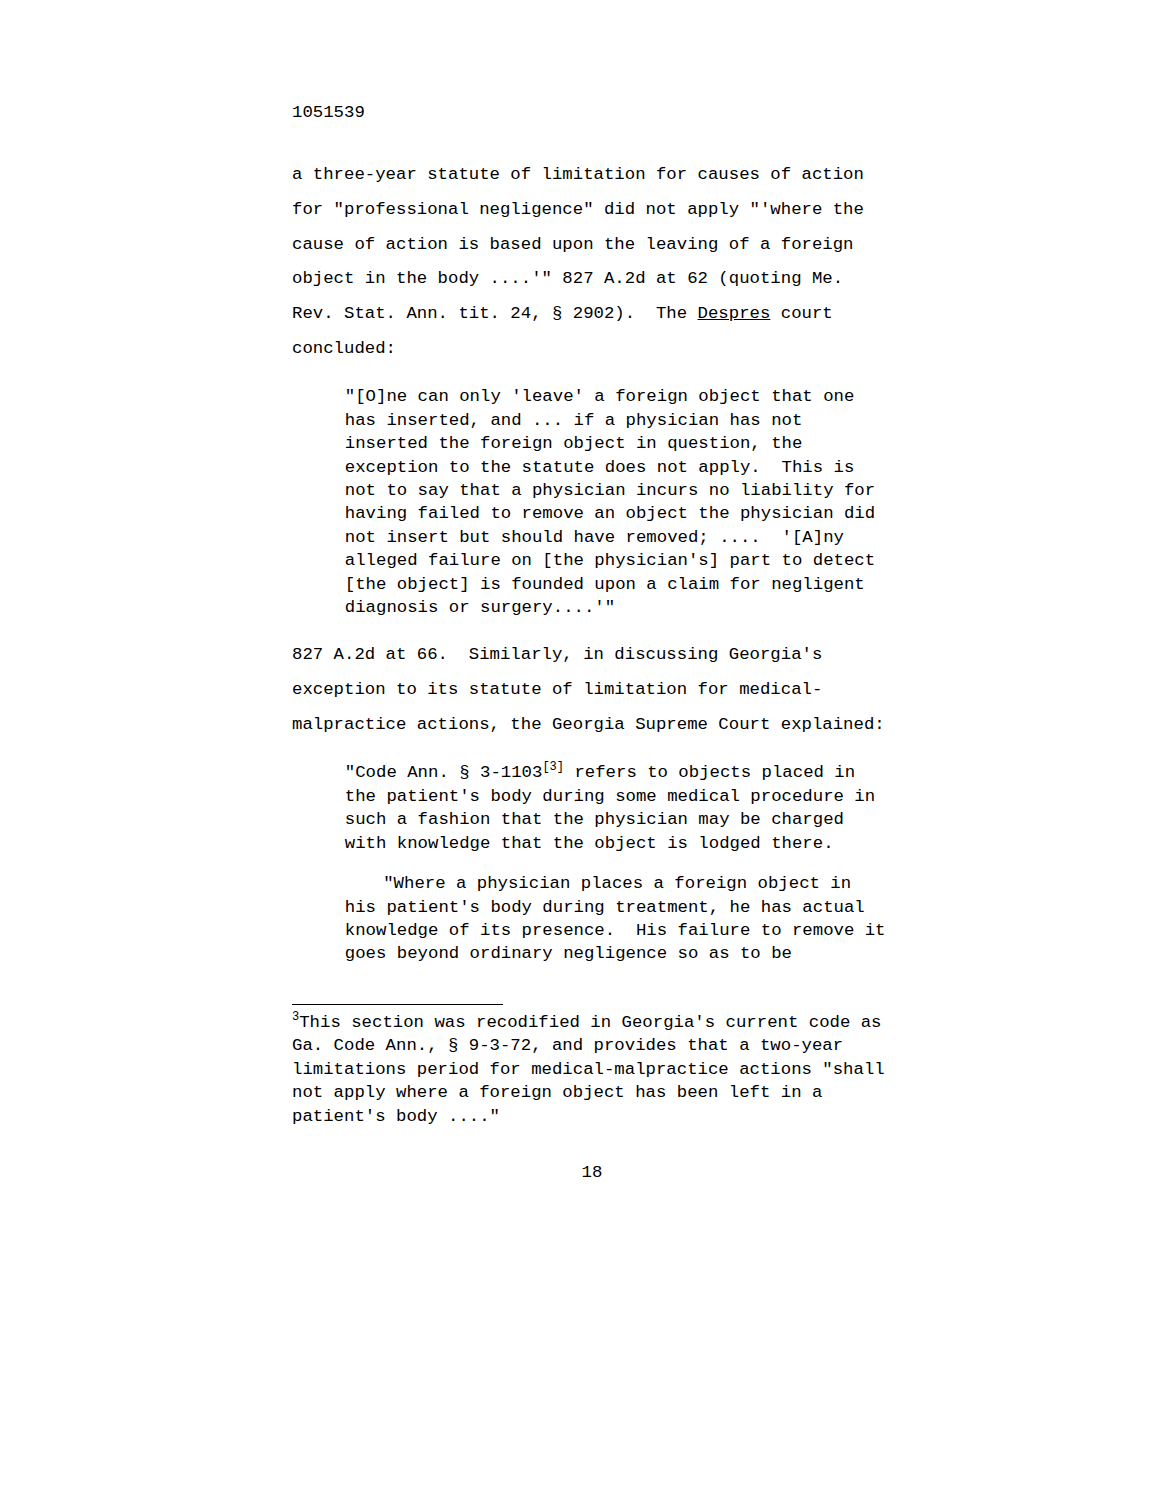1051539
a three-year statute of limitation for causes of action for "professional negligence" did not apply "'where the cause of action is based upon the leaving of a foreign object in the body ....'" 827 A.2d at 62 (quoting Me. Rev. Stat. Ann. tit. 24, § 2902). The Despres court concluded:
"[O]ne can only 'leave' a foreign object that one has inserted, and ... if a physician has not inserted the foreign object in question, the exception to the statute does not apply. This is not to say that a physician incurs no liability for having failed to remove an object the physician did not insert but should have removed; .... '[A]ny alleged failure on [the physician's] part to detect [the object] is founded upon a claim for negligent diagnosis or surgery....'"
827 A.2d at 66. Similarly, in discussing Georgia's exception to its statute of limitation for medical-malpractice actions, the Georgia Supreme Court explained:
"Code Ann. § 3-1103[3] refers to objects placed in the patient's body during some medical procedure in such a fashion that the physician may be charged with knowledge that the object is lodged there.
"Where a physician places a foreign object in his patient's body during treatment, he has actual knowledge of its presence. His failure to remove it goes beyond ordinary negligence so as to be
3This section was recodified in Georgia's current code as Ga. Code Ann., § 9-3-72, and provides that a two-year limitations period for medical-malpractice actions "shall not apply where a foreign object has been left in a patient's body ...."
18